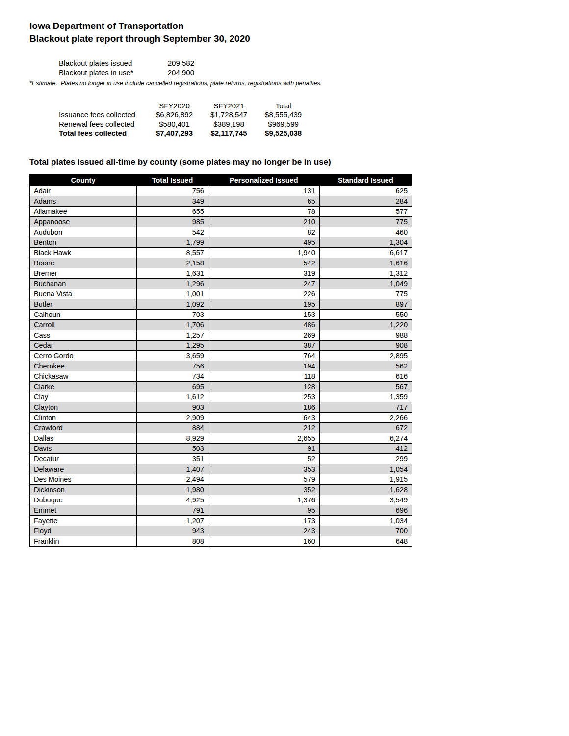Iowa Department of Transportation
Blackout plate report through September 30, 2020
| Blackout plates issued | 209,582 |
| Blackout plates in use* | 204,900 |
*Estimate. Plates no longer in use include cancelled registrations, plate returns, registrations with penalties.
| | SFY2020 | SFY2021 | Total |
| --- | --- | --- | --- |
| Issuance fees collected | $6,826,892 | $1,728,547 | $8,555,439 |
| Renewal fees collected | $580,401 | $389,198 | $969,599 |
| Total fees collected | $7,407,293 | $2,117,745 | $9,525,038 |
Total plates issued all-time by county (some plates may no longer be in use)
| County | Total Issued | Personalized Issued | Standard Issued |
| --- | --- | --- | --- |
| Adair | 756 | 131 | 625 |
| Adams | 349 | 65 | 284 |
| Allamakee | 655 | 78 | 577 |
| Appanoose | 985 | 210 | 775 |
| Audubon | 542 | 82 | 460 |
| Benton | 1,799 | 495 | 1,304 |
| Black Hawk | 8,557 | 1,940 | 6,617 |
| Boone | 2,158 | 542 | 1,616 |
| Bremer | 1,631 | 319 | 1,312 |
| Buchanan | 1,296 | 247 | 1,049 |
| Buena Vista | 1,001 | 226 | 775 |
| Butler | 1,092 | 195 | 897 |
| Calhoun | 703 | 153 | 550 |
| Carroll | 1,706 | 486 | 1,220 |
| Cass | 1,257 | 269 | 988 |
| Cedar | 1,295 | 387 | 908 |
| Cerro Gordo | 3,659 | 764 | 2,895 |
| Cherokee | 756 | 194 | 562 |
| Chickasaw | 734 | 118 | 616 |
| Clarke | 695 | 128 | 567 |
| Clay | 1,612 | 253 | 1,359 |
| Clayton | 903 | 186 | 717 |
| Clinton | 2,909 | 643 | 2,266 |
| Crawford | 884 | 212 | 672 |
| Dallas | 8,929 | 2,655 | 6,274 |
| Davis | 503 | 91 | 412 |
| Decatur | 351 | 52 | 299 |
| Delaware | 1,407 | 353 | 1,054 |
| Des Moines | 2,494 | 579 | 1,915 |
| Dickinson | 1,980 | 352 | 1,628 |
| Dubuque | 4,925 | 1,376 | 3,549 |
| Emmet | 791 | 95 | 696 |
| Fayette | 1,207 | 173 | 1,034 |
| Floyd | 943 | 243 | 700 |
| Franklin | 808 | 160 | 648 |